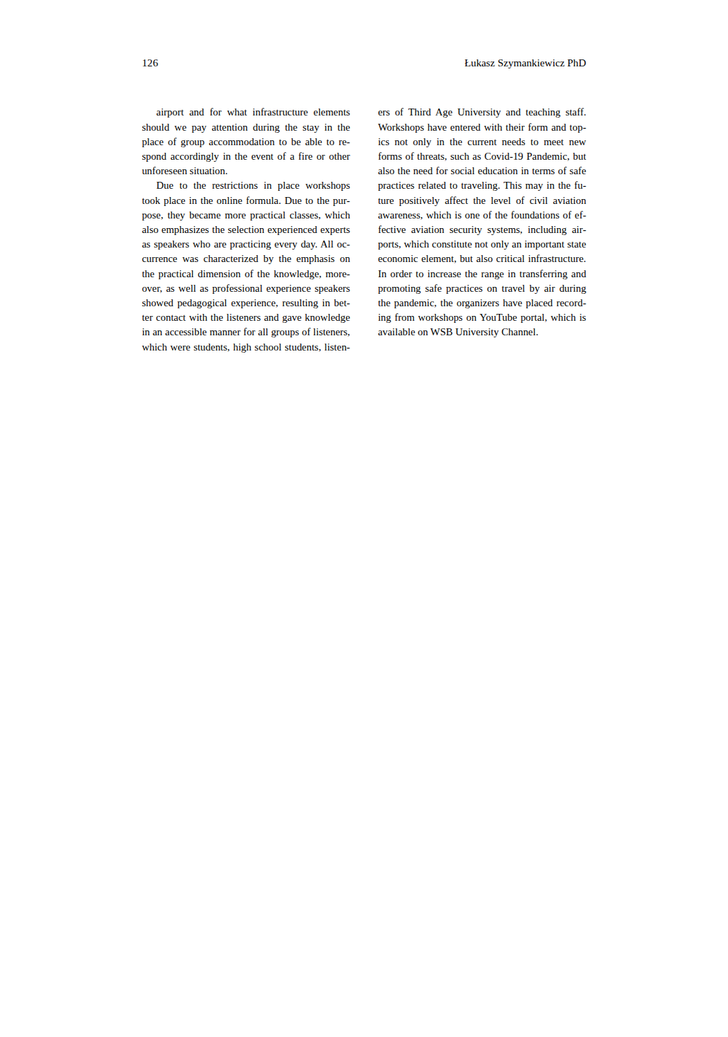126 Łukasz Szymankiewicz PhD
airport and for what infrastructure elements should we pay attention during the stay in the place of group accommodation to be able to respond accordingly in the event of a fire or other unforeseen situation.
Due to the restrictions in place workshops took place in the online formula. Due to the purpose, they became more practical classes, which also emphasizes the selection experienced experts as speakers who are practicing every day. All occurrence was characterized by the emphasis on the practical dimension of the knowledge, moreover, as well as professional experience speakers showed pedagogical experience, resulting in better contact with the listeners and gave knowledge in an accessible manner for all groups of listeners, which were students, high school students, listeners of Third Age University and teaching staff. Workshops have entered with their form and topics not only in the current needs to meet new forms of threats, such as Covid-19 Pandemic, but also the need for social education in terms of safe practices related to traveling. This may in the future positively affect the level of civil aviation awareness, which is one of the foundations of effective aviation security systems, including airports, which constitute not only an important state economic element, but also critical infrastructure. In order to increase the range in transferring and promoting safe practices on travel by air during the pandemic, the organizers have placed recording from workshops on YouTube portal, which is available on WSB University Channel.